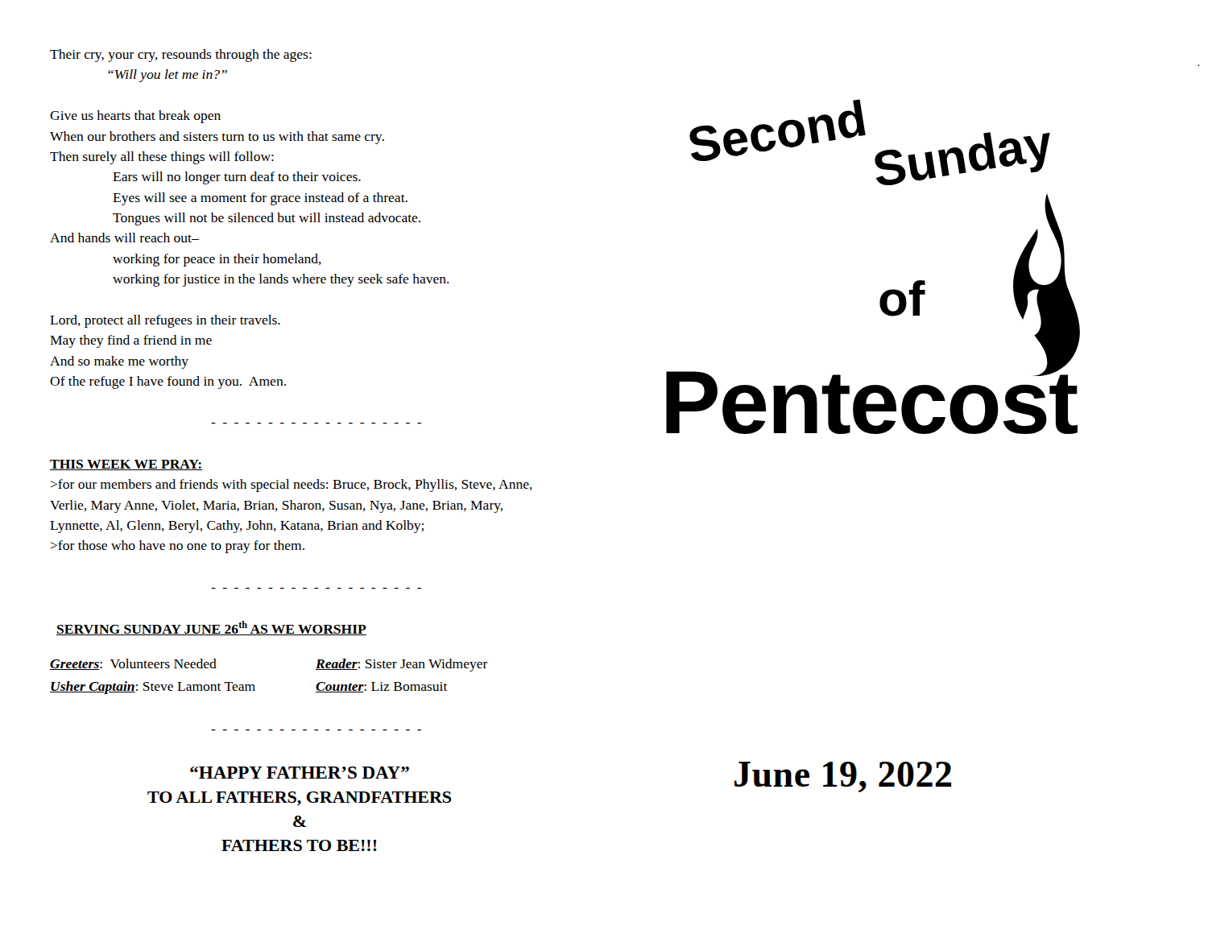.
Their cry, your cry, resounds through the ages:
“Will you let me in?”
Give us hearts that break open
When our brothers and sisters turn to us with that same cry.
Then surely all these things will follow:
Ears will no longer turn deaf to their voices.
Eyes will see a moment for grace instead of a threat.
Tongues will not be silenced but will instead advocate.
And hands will reach out–
working for peace in their homeland,
working for justice in the lands where they seek safe haven.
Lord, protect all refugees in their travels.
May they find a friend in me
And so make me worthy
Of the refuge I have found in you. Amen.
- - - - - - - - - - - - - - - - - - -
THIS WEEK WE PRAY:
>for our members and friends with special needs: Bruce, Brock, Phyllis, Steve, Anne, Verlie, Mary Anne, Violet, Maria, Brian, Sharon, Susan, Nya, Jane, Brian, Mary, Lynnette, Al, Glenn, Beryl, Cathy, John, Katana, Brian and Kolby;
>for those who have no one to pray for them.
- - - - - - - - - - - - - - - - - - -
SERVING SUNDAY JUNE 26th AS WE WORSHIP
| Greeters : Volunteers Needed | Reader : Sister Jean Widmeyer |
| Usher Captain : Steve Lamont Team | Counter : Liz Bomasuit |
- - - - - - - - - - - - - - - - - - -
“HAPPY FATHER’S DAY”
TO ALL FATHERS, GRANDFATHERS
&
FATHERS TO BE!!!
Second
Sunday
of
Pentecost
June 19, 2022